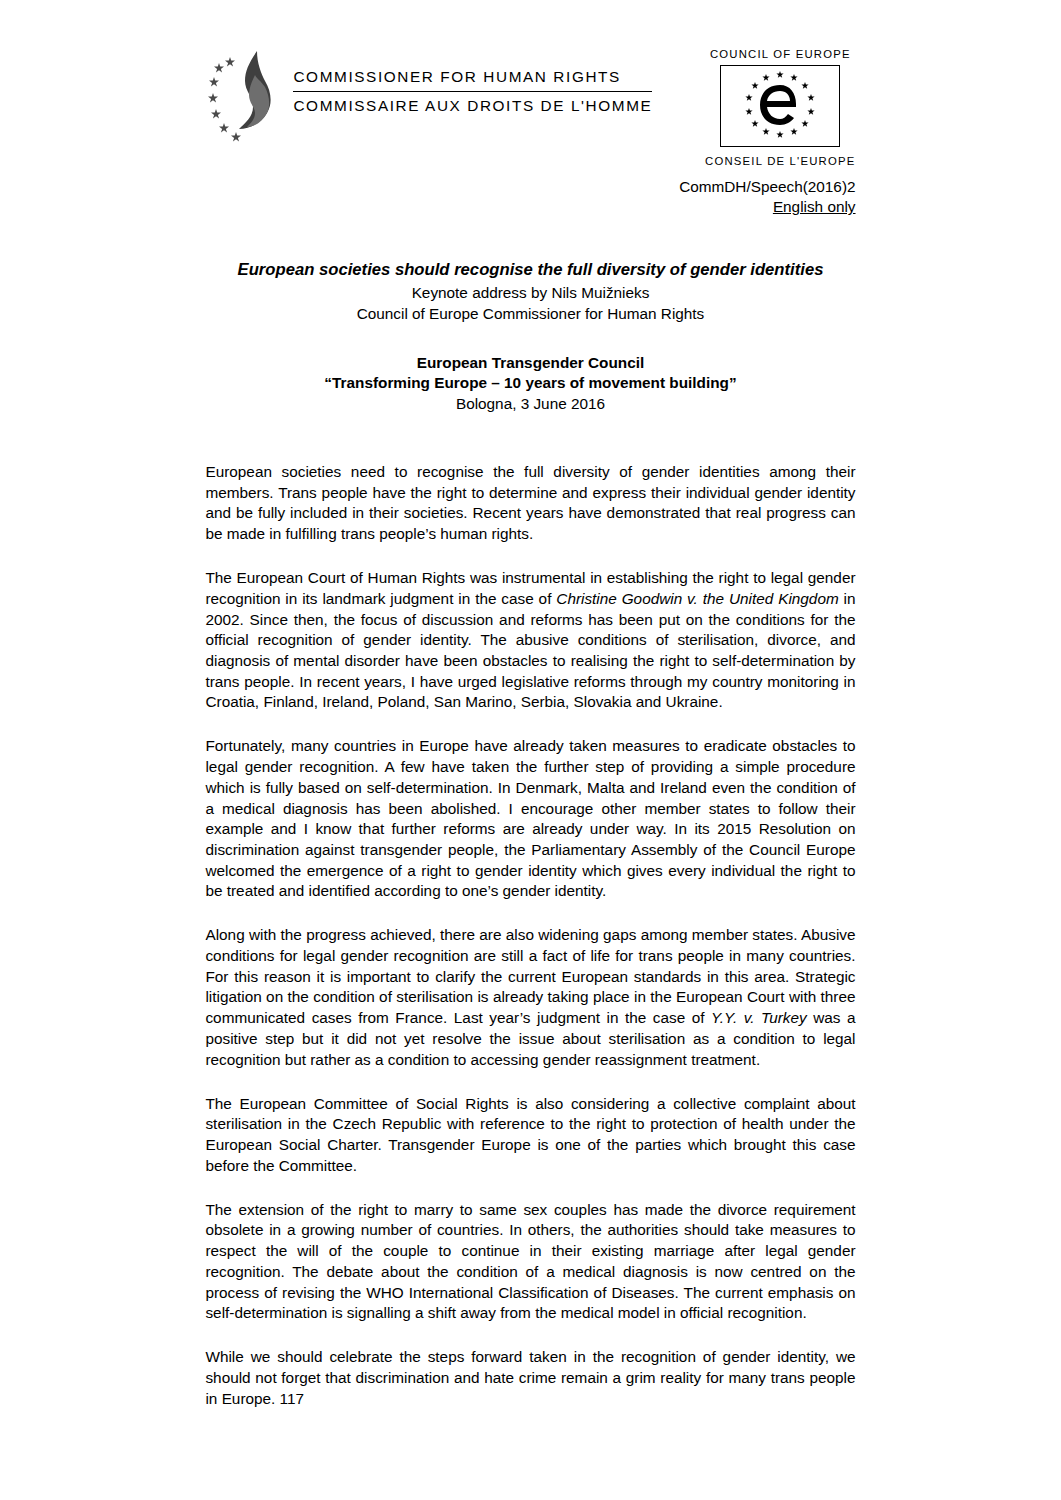COMMISSIONER FOR HUMAN RIGHTS
COMMISSAIRE AUX DROITS DE L'HOMME
COUNCIL OF EUROPE
CONSEIL DE L'EUROPE
CommDH/Speech(2016)2
English only
European societies should recognise the full diversity of gender identities
Keynote address by Nils Muižnieks
Council of Europe Commissioner for Human Rights
European Transgender Council
“Transforming Europe – 10 years of movement building”
Bologna, 3 June 2016
European societies need to recognise the full diversity of gender identities among their members. Trans people have the right to determine and express their individual gender identity and be fully included in their societies. Recent years have demonstrated that real progress can be made in fulfilling trans people’s human rights.
The European Court of Human Rights was instrumental in establishing the right to legal gender recognition in its landmark judgment in the case of Christine Goodwin v. the United Kingdom in 2002. Since then, the focus of discussion and reforms has been put on the conditions for the official recognition of gender identity. The abusive conditions of sterilisation, divorce, and diagnosis of mental disorder have been obstacles to realising the right to self-determination by trans people. In recent years, I have urged legislative reforms through my country monitoring in Croatia, Finland, Ireland, Poland, San Marino, Serbia, Slovakia and Ukraine.
Fortunately, many countries in Europe have already taken measures to eradicate obstacles to legal gender recognition. A few have taken the further step of providing a simple procedure which is fully based on self-determination. In Denmark, Malta and Ireland even the condition of a medical diagnosis has been abolished. I encourage other member states to follow their example and I know that further reforms are already under way. In its 2015 Resolution on discrimination against transgender people, the Parliamentary Assembly of the Council Europe welcomed the emergence of a right to gender identity which gives every individual the right to be treated and identified according to one’s gender identity.
Along with the progress achieved, there are also widening gaps among member states. Abusive conditions for legal gender recognition are still a fact of life for trans people in many countries. For this reason it is important to clarify the current European standards in this area. Strategic litigation on the condition of sterilisation is already taking place in the European Court with three communicated cases from France. Last year’s judgment in the case of Y.Y. v. Turkey was a positive step but it did not yet resolve the issue about sterilisation as a condition to legal recognition but rather as a condition to accessing gender reassignment treatment.
The European Committee of Social Rights is also considering a collective complaint about sterilisation in the Czech Republic with reference to the right to protection of health under the European Social Charter. Transgender Europe is one of the parties which brought this case before the Committee.
The extension of the right to marry to same sex couples has made the divorce requirement obsolete in a growing number of countries. In others, the authorities should take measures to respect the will of the couple to continue in their existing marriage after legal gender recognition. The debate about the condition of a medical diagnosis is now centred on the process of revising the WHO International Classification of Diseases. The current emphasis on self-determination is signalling a shift away from the medical model in official recognition.
While we should celebrate the steps forward taken in the recognition of gender identity, we should not forget that discrimination and hate crime remain a grim reality for many trans people in Europe. 117